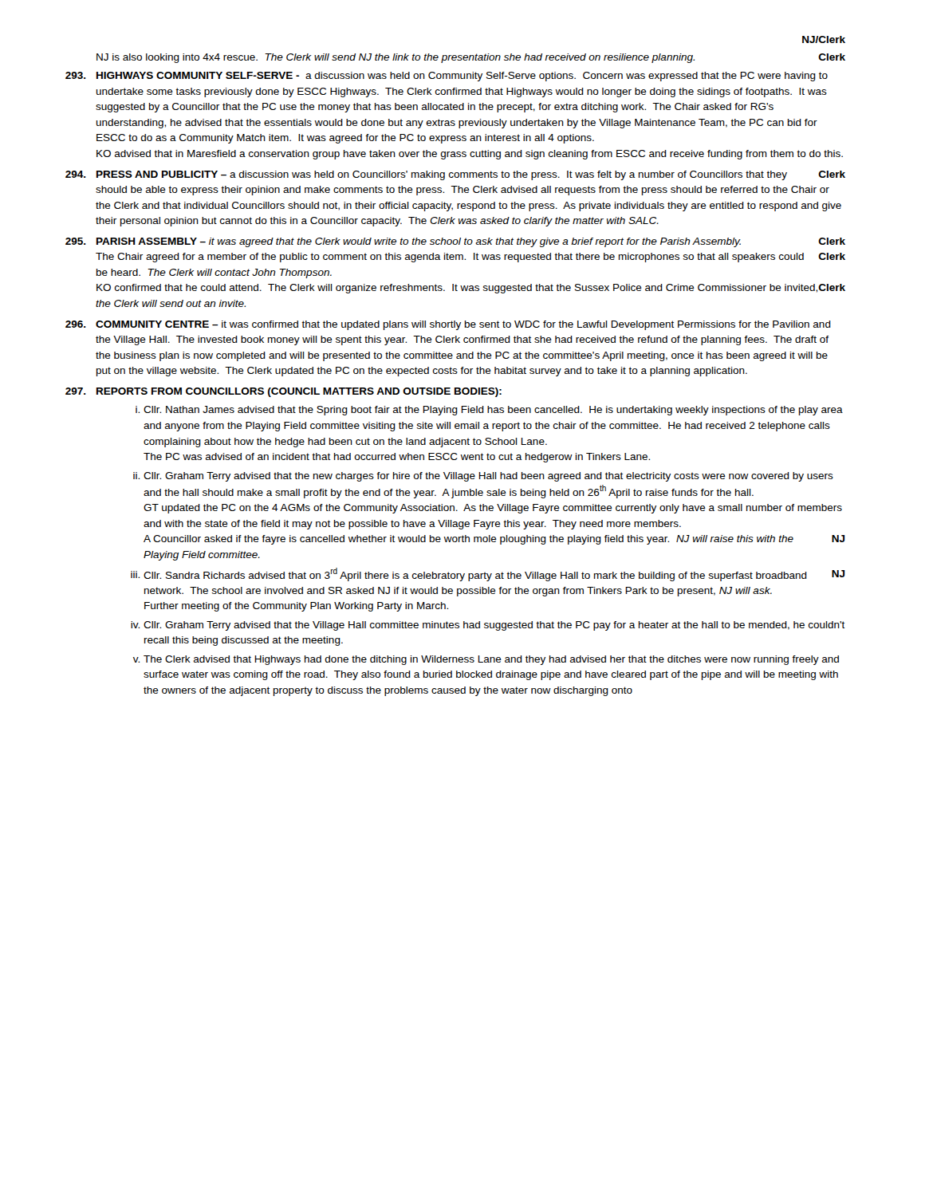NJ/Clerk
Clerk NJ is also looking into 4x4 rescue. The Clerk will send NJ the link to the presentation she had received on resilience planning.
293. Highways Community Self-Serve - a discussion was held on Community Self-Serve options. Concern was expressed that the PC were having to undertake some tasks previously done by ESCC Highways. The Clerk confirmed that Highways would no longer be doing the sidings of footpaths. It was suggested by a Councillor that the PC use the money that has been allocated in the precept, for extra ditching work. The Chair asked for RG's understanding, he advised that the essentials would be done but any extras previously undertaken by the Village Maintenance Team, the PC can bid for ESCC to do as a Community Match item. It was agreed for the PC to express an interest in all 4 options.
KO advised that in Maresfield a conservation group have taken over the grass cutting and sign cleaning from ESCC and receive funding from them to do this.
294. Clerk Press and Publicity – a discussion was held on Councillors' making comments to the press. It was felt by a number of Councillors that they should be able to express their opinion and make comments to the press. The Clerk advised all requests from the press should be referred to the Chair or the Clerk and that individual Councillors should not, in their official capacity, respond to the press. As private individuals they are entitled to respond and give their personal opinion but cannot do this in a Councillor capacity. The Clerk was asked to clarify the matter with SALC.
295.
Clerk Parish Assembly – it was agreed that the Clerk would write to the school to ask that they give a brief report for the Parish Assembly.
Clerk The Chair agreed for a member of the public to comment on this agenda item. It was requested that there be microphones so that all speakers could be heard. The Clerk will contact John Thompson.
Clerk KO confirmed that he could attend. The Clerk will organize refreshments. It was suggested that the Sussex Police and Crime Commissioner be invited, the Clerk will send out an invite.
296. Community Centre – it was confirmed that the updated plans will shortly be sent to WDC for the Lawful Development Permissions for the Pavilion and the Village Hall. The invested book money will be spent this year. The Clerk confirmed that she had received the refund of the planning fees. The draft of the business plan is now completed and will be presented to the committee and the PC at the committee's April meeting, once it has been agreed it will be put on the village website. The Clerk updated the PC on the expected costs for the habitat survey and to take it to a planning application.
297. Reports from Councillors (Council Matters and Outside Bodies):
Cllr. Nathan James advised that the Spring boot fair at the Playing Field has been cancelled. He is undertaking weekly inspections of the play area and anyone from the Playing Field committee visiting the site will email a report to the chair of the committee. He had received 2 telephone calls complaining about how the hedge had been cut on the land adjacent to School Lane.
The PC was advised of an incident that had occurred when ESCC went to cut a hedgerow in Tinkers Lane.
Cllr. Graham Terry advised that the new charges for hire of the Village Hall had been agreed and that electricity costs were now covered by users and the hall should make a small profit by the end of the year. A jumble sale is being held on 26th April to raise funds for the hall.
GT updated the PC on the 4 AGMs of the Community Association. As the Village Fayre committee currently only have a small number of members and with the state of the field it may not be possible to have a Village Fayre this year. They need more members.
NJ A Councillor asked if the fayre is cancelled whether it would be worth mole ploughing the playing field this year. NJ will raise this with the Playing Field committee.
NJ Cllr. Sandra Richards advised that on 3rd April there is a celebratory party at the Village Hall to mark the building of the superfast broadband network. The school are involved and SR asked NJ if it would be possible for the organ from Tinkers Park to be present, NJ will ask.
Further meeting of the Community Plan Working Party in March.
Cllr. Graham Terry advised that the Village Hall committee minutes had suggested that the PC pay for a heater at the hall to be mended, he couldn't recall this being discussed at the meeting.
The Clerk advised that Highways had done the ditching in Wilderness Lane and they had advised her that the ditches were now running freely and surface water was coming off the road. They also found a buried blocked drainage pipe and have cleared part of the pipe and will be meeting with the owners of the adjacent property to discuss the problems caused by the water now discharging onto